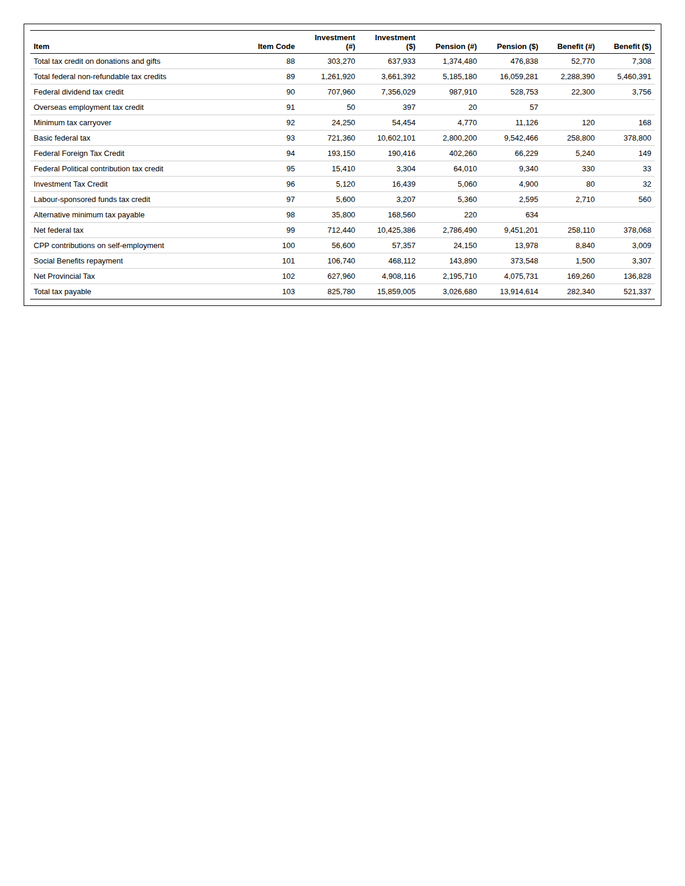Tax credits, taxes and payable amounts by item
| Item | Item Code | Investment (#) | Investment ($) | Pension (#) | Pension ($) | Benefit (#) | Benefit ($) |
| --- | --- | --- | --- | --- | --- | --- | --- |
| Total tax credit on donations and gifts | 88 | 303,270 | 637,933 | 1,374,480 | 476,838 | 52,770 | 7,308 |
| Total federal non-refundable tax credits | 89 | 1,261,920 | 3,661,392 | 5,185,180 | 16,059,281 | 2,288,390 | 5,460,391 |
| Federal dividend tax credit | 90 | 707,960 | 7,356,029 | 987,910 | 528,753 | 22,300 | 3,756 |
| Overseas employment tax credit | 91 | 50 | 397 | 20 | 57 | | |
| Minimum tax carryover | 92 | 24,250 | 54,454 | 4,770 | 11,126 | 120 | 168 |
| Basic federal tax | 93 | 721,360 | 10,602,101 | 2,800,200 | 9,542,466 | 258,800 | 378,800 |
| Federal Foreign Tax Credit | 94 | 193,150 | 190,416 | 402,260 | 66,229 | 5,240 | 149 |
| Federal Political contribution tax credit | 95 | 15,410 | 3,304 | 64,010 | 9,340 | 330 | 33 |
| Investment Tax Credit | 96 | 5,120 | 16,439 | 5,060 | 4,900 | 80 | 32 |
| Labour-sponsored funds tax credit | 97 | 5,600 | 3,207 | 5,360 | 2,595 | 2,710 | 560 |
| Alternative minimum tax payable | 98 | 35,800 | 168,560 | 220 | 634 | | |
| Net federal tax | 99 | 712,440 | 10,425,386 | 2,786,490 | 9,451,201 | 258,110 | 378,068 |
| CPP contributions on self-employment | 100 | 56,600 | 57,357 | 24,150 | 13,978 | 8,840 | 3,009 |
| Social Benefits repayment | 101 | 106,740 | 468,112 | 143,890 | 373,548 | 1,500 | 3,307 |
| Net Provincial Tax | 102 | 627,960 | 4,908,116 | 2,195,710 | 4,075,731 | 169,260 | 136,828 |
| Total tax payable | 103 | 825,780 | 15,859,005 | 3,026,680 | 13,914,614 | 282,340 | 521,337 |